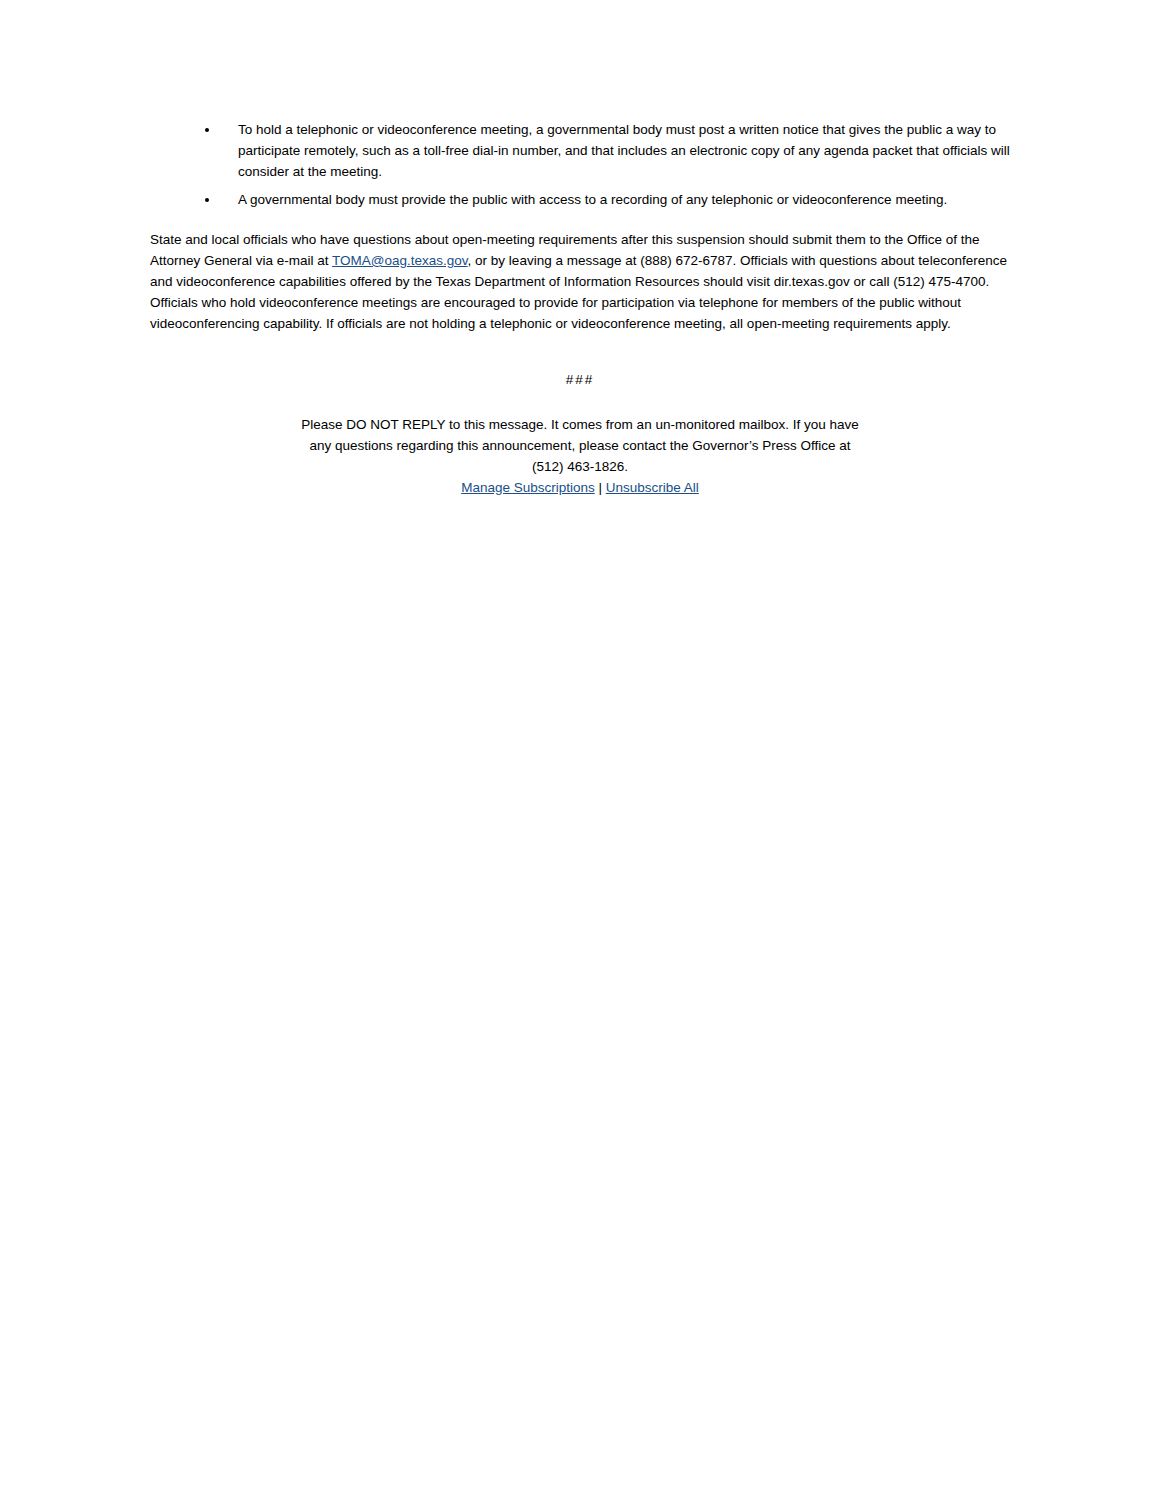To hold a telephonic or videoconference meeting, a governmental body must post a written notice that gives the public a way to participate remotely, such as a toll-free dial-in number, and that includes an electronic copy of any agenda packet that officials will consider at the meeting.
A governmental body must provide the public with access to a recording of any telephonic or videoconference meeting.
State and local officials who have questions about open-meeting requirements after this suspension should submit them to the Office of the Attorney General via e-mail at TOMA@oag.texas.gov, or by leaving a message at (888) 672-6787. Officials with questions about teleconference and videoconference capabilities offered by the Texas Department of Information Resources should visit dir.texas.gov or call (512) 475-4700. Officials who hold videoconference meetings are encouraged to provide for participation via telephone for members of the public without videoconferencing capability. If officials are not holding a telephonic or videoconference meeting, all open-meeting requirements apply.
###
Please DO NOT REPLY to this message. It comes from an un-monitored mailbox. If you have
any questions regarding this announcement, please contact the Governor’s Press Office at
(512) 463-1826.
Manage Subscriptions | Unsubscribe All